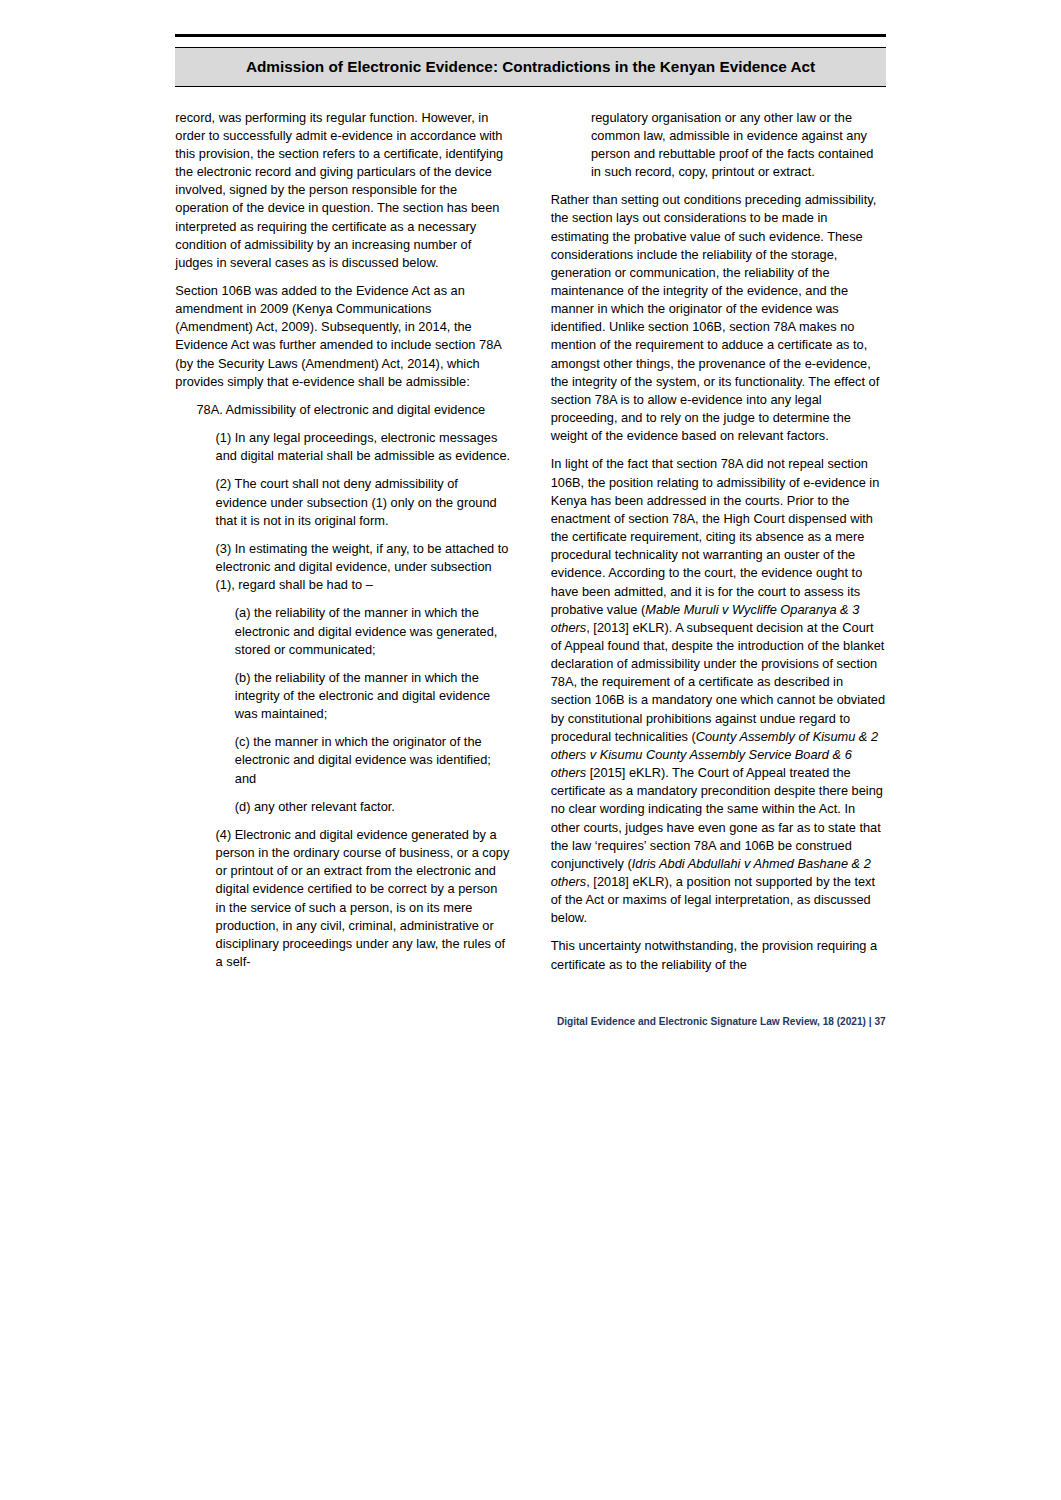Admission of Electronic Evidence: Contradictions in the Kenyan Evidence Act
record, was performing its regular function. However, in order to successfully admit e-evidence in accordance with this provision, the section refers to a certificate, identifying the electronic record and giving particulars of the device involved, signed by the person responsible for the operation of the device in question. The section has been interpreted as requiring the certificate as a necessary condition of admissibility by an increasing number of judges in several cases as is discussed below.
Section 106B was added to the Evidence Act as an amendment in 2009 (Kenya Communications (Amendment) Act, 2009). Subsequently, in 2014, the Evidence Act was further amended to include section 78A (by the Security Laws (Amendment) Act, 2014), which provides simply that e-evidence shall be admissible:
78A. Admissibility of electronic and digital evidence
(1) In any legal proceedings, electronic messages and digital material shall be admissible as evidence.
(2) The court shall not deny admissibility of evidence under subsection (1) only on the ground that it is not in its original form.
(3) In estimating the weight, if any, to be attached to electronic and digital evidence, under subsection (1), regard shall be had to –
(a) the reliability of the manner in which the electronic and digital evidence was generated, stored or communicated;
(b) the reliability of the manner in which the integrity of the electronic and digital evidence was maintained;
(c) the manner in which the originator of the electronic and digital evidence was identified; and
(d) any other relevant factor.
(4) Electronic and digital evidence generated by a person in the ordinary course of business, or a copy or printout of or an extract from the electronic and digital evidence certified to be correct by a person in the service of such a person, is on its mere production, in any civil, criminal, administrative or disciplinary proceedings under any law, the rules of a self-
regulatory organisation or any other law or the common law, admissible in evidence against any person and rebuttable proof of the facts contained in such record, copy, printout or extract.
Rather than setting out conditions preceding admissibility, the section lays out considerations to be made in estimating the probative value of such evidence. These considerations include the reliability of the storage, generation or communication, the reliability of the maintenance of the integrity of the evidence, and the manner in which the originator of the evidence was identified. Unlike section 106B, section 78A makes no mention of the requirement to adduce a certificate as to, amongst other things, the provenance of the e-evidence, the integrity of the system, or its functionality. The effect of section 78A is to allow e-evidence into any legal proceeding, and to rely on the judge to determine the weight of the evidence based on relevant factors.
In light of the fact that section 78A did not repeal section 106B, the position relating to admissibility of e-evidence in Kenya has been addressed in the courts. Prior to the enactment of section 78A, the High Court dispensed with the certificate requirement, citing its absence as a mere procedural technicality not warranting an ouster of the evidence. According to the court, the evidence ought to have been admitted, and it is for the court to assess its probative value (Mable Muruli v Wycliffe Oparanya & 3 others, [2013] eKLR). A subsequent decision at the Court of Appeal found that, despite the introduction of the blanket declaration of admissibility under the provisions of section 78A, the requirement of a certificate as described in section 106B is a mandatory one which cannot be obviated by constitutional prohibitions against undue regard to procedural technicalities (County Assembly of Kisumu & 2 others v Kisumu County Assembly Service Board & 6 others [2015] eKLR). The Court of Appeal treated the certificate as a mandatory precondition despite there being no clear wording indicating the same within the Act. In other courts, judges have even gone as far as to state that the law ‘requires’ section 78A and 106B be construed conjunctively (Idris Abdi Abdullahi v Ahmed Bashane & 2 others, [2018] eKLR), a position not supported by the text of the Act or maxims of legal interpretation, as discussed below.
This uncertainty notwithstanding, the provision requiring a certificate as to the reliability of the
Digital Evidence and Electronic Signature Law Review, 18 (2021) | 37